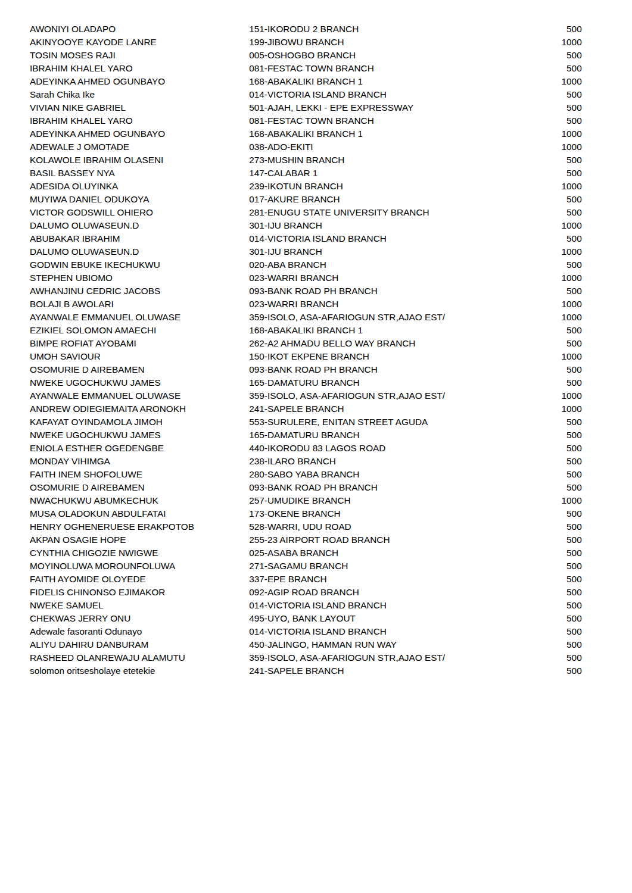| AWONIYI OLADAPO | 151-IKORODU 2 BRANCH | 500 |
| AKINYOOYE KAYODE LANRE | 199-JIBOWU BRANCH | 1000 |
| TOSIN MOSES RAJI | 005-OSHOGBO BRANCH | 500 |
| IBRAHIM KHALEL YARO | 081-FESTAC TOWN BRANCH | 500 |
| ADEYINKA AHMED OGUNBAYO | 168-ABAKALIKI BRANCH 1 | 1000 |
| Sarah Chika Ike | 014-VICTORIA ISLAND BRANCH | 500 |
| VIVIAN NIKE GABRIEL | 501-AJAH, LEKKI - EPE EXPRESSWAY | 500 |
| IBRAHIM KHALEL YARO | 081-FESTAC TOWN BRANCH | 500 |
| ADEYINKA AHMED OGUNBAYO | 168-ABAKALIKI BRANCH 1 | 1000 |
| ADEWALE J OMOTADE | 038-ADO-EKITI | 1000 |
| KOLAWOLE IBRAHIM OLASENI | 273-MUSHIN BRANCH | 500 |
| BASIL BASSEY NYA | 147-CALABAR 1 | 500 |
| ADESIDA OLUYINKA | 239-IKOTUN BRANCH | 1000 |
| MUYIWA DANIEL ODUKOYA | 017-AKURE BRANCH | 500 |
| VICTOR GODSWILL OHIERO | 281-ENUGU STATE UNIVERSITY BRANCH | 500 |
| DALUMO OLUWASEUN.D | 301-IJU BRANCH | 1000 |
| ABUBAKAR IBRAHIM | 014-VICTORIA ISLAND BRANCH | 500 |
| DALUMO OLUWASEUN.D | 301-IJU BRANCH | 1000 |
| GODWIN EBUKE IKECHUKWU | 020-ABA BRANCH | 500 |
| STEPHEN UBIOMO | 023-WARRI BRANCH | 1000 |
| AWHANJINU CEDRIC JACOBS | 093-BANK ROAD PH BRANCH | 500 |
| BOLAJI B AWOLARI | 023-WARRI BRANCH | 1000 |
| AYANWALE EMMANUEL OLUWASE | 359-ISOLO, ASA-AFARIOGUN STR,AJAO EST/ | 1000 |
| EZIKIEL SOLOMON AMAECHI | 168-ABAKALIKI BRANCH 1 | 500 |
| BIMPE ROFIAT AYOBAMI | 262-A2 AHMADU BELLO WAY BRANCH | 500 |
| UMOH SAVIOUR | 150-IKOT EKPENE BRANCH | 1000 |
| OSOMURIE D AIREBAMEN | 093-BANK ROAD PH BRANCH | 500 |
| NWEKE UGOCHUKWU JAMES | 165-DAMATURU BRANCH | 500 |
| AYANWALE EMMANUEL OLUWASE | 359-ISOLO, ASA-AFARIOGUN STR,AJAO EST/ | 1000 |
| ANDREW ODIEGIEMAITA ARONOKH | 241-SAPELE BRANCH | 1000 |
| KAFAYAT OYINDAMOLA JIMOH | 553-SURULERE, ENITAN STREET AGUDA | 500 |
| NWEKE UGOCHUKWU JAMES | 165-DAMATURU BRANCH | 500 |
| ENIOLA ESTHER OGEDENGBE | 440-IKORODU 83 LAGOS ROAD | 500 |
| MONDAY VIHIMGA | 238-ILARO BRANCH | 500 |
| FAITH INEM SHOFOLUWE | 280-SABO YABA BRANCH | 500 |
| OSOMURIE D AIREBAMEN | 093-BANK ROAD PH BRANCH | 500 |
| NWACHUKWU ABUMKECHUK | 257-UMUDIKE BRANCH | 1000 |
| MUSA OLADOKUN ABDULFATAI | 173-OKENE BRANCH | 500 |
| HENRY OGHENERUESE ERAKPOTOB | 528-WARRI, UDU ROAD | 500 |
| AKPAN OSAGIE HOPE | 255-23 AIRPORT ROAD BRANCH | 500 |
| CYNTHIA CHIGOZIE NWIGWE | 025-ASABA BRANCH | 500 |
| MOYINOLUWA MOROUNFOLUWA | 271-SAGAMU BRANCH | 500 |
| FAITH AYOMIDE OLOYEDE | 337-EPE BRANCH | 500 |
| FIDELIS CHINONSO EJIMAKOR | 092-AGIP ROAD BRANCH | 500 |
| NWEKE SAMUEL | 014-VICTORIA ISLAND BRANCH | 500 |
| CHEKWAS JERRY ONU | 495-UYO, BANK LAYOUT | 500 |
| Adewale fasoranti Odunayo | 014-VICTORIA ISLAND BRANCH | 500 |
| ALIYU DAHIRU DANBURAM | 450-JALINGO, HAMMAN RUN WAY | 500 |
| RASHEED OLANREWAJU ALAMUTU | 359-ISOLO, ASA-AFARIOGUN STR,AJAO EST/ | 500 |
| solomon oritsesholaye etetekie | 241-SAPELE BRANCH | 500 |